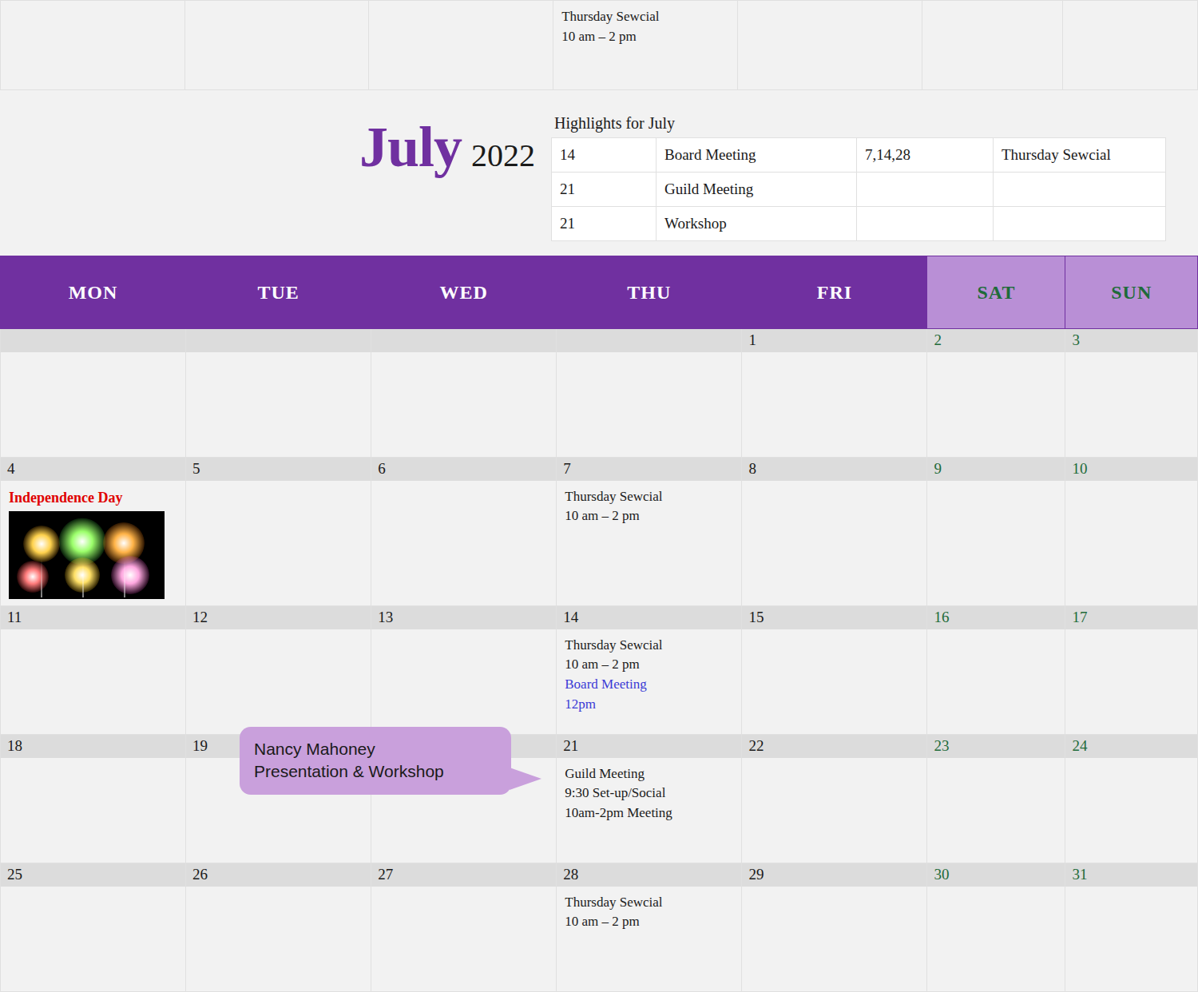| | | | Thursday Sewcial 10 am – 2 pm | | | |
July 2022
Highlights for July
| 14 | Board Meeting | 7,14,28 | Thursday Sewcial |
| 21 | Guild Meeting | | |
| 21 | Workshop | | |
| MON | TUE | WED | THU | FRI | SAT | SUN |
| --- | --- | --- | --- | --- | --- | --- |
| | | | | 1 | 2 | 3 |
| 4 Independence Day | 5 | 6 | 7 Thursday Sewcial 10 am – 2 pm | 8 | 9 | 10 |
| 11 | 12 | 13 | 14 Thursday Sewcial 10 am – 2 pm Board Meeting 12pm | 15 | 16 | 17 |
| 18 | 19 | 20 | 21 Guild Meeting 9:30 Set-up/Social 10am-2pm Meeting | 22 | 23 | 24 |
| 25 | 26 | 27 | 28 Thursday Sewcial 10 am – 2 pm | 29 | 30 | 31 |
Nancy Mahoney
Presentation & Workshop